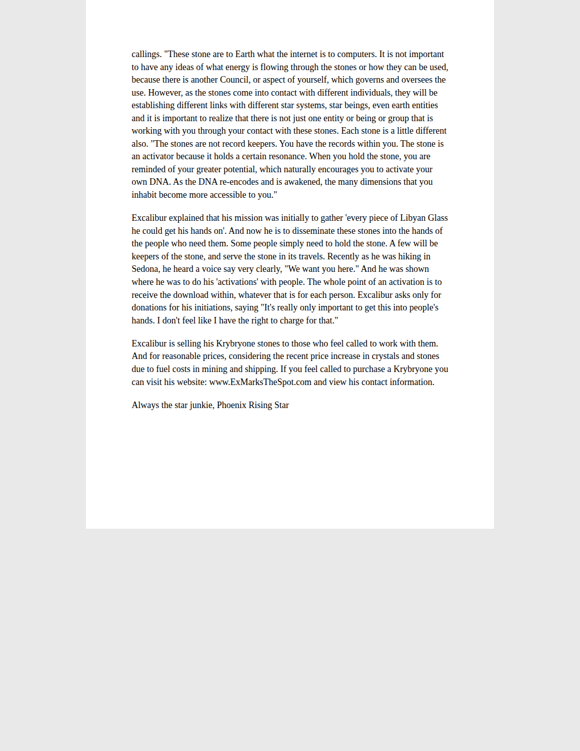callings. "These stone are to Earth what the internet is to computers. It is not important to have any ideas of what energy is flowing through the stones or how they can be used, because there is another Council, or aspect of yourself, which governs and oversees the use. However, as the stones come into contact with different individuals, they will be establishing different links with different star systems, star beings, even earth entities and it is important to realize that there is not just one entity or being or group that is working with you through your contact with these stones. Each stone is a little different also. "The stones are not record keepers. You have the records within you. The stone is an activator because it holds a certain resonance. When you hold the stone, you are reminded of your greater potential, which naturally encourages you to activate your own DNA. As the DNA re-encodes and is awakened, the many dimensions that you inhabit become more accessible to you."
Excalibur explained that his mission was initially to gather 'every piece of Libyan Glass he could get his hands on'. And now he is to disseminate these stones into the hands of the people who need them. Some people simply need to hold the stone. A few will be keepers of the stone, and serve the stone in its travels. Recently as he was hiking in Sedona, he heard a voice say very clearly, "We want you here." And he was shown where he was to do his 'activations' with people. The whole point of an activation is to receive the download within, whatever that is for each person. Excalibur asks only for donations for his initiations, saying "It's really only important to get this into people's hands. I don't feel like I have the right to charge for that."
Excalibur is selling his Krybryone stones to those who feel called to work with them. And for reasonable prices, considering the recent price increase in crystals and stones due to fuel costs in mining and shipping. If you feel called to purchase a Krybryone you can visit his website: www.ExMarksTheSpot.com and view his contact information.
Always the star junkie, Phoenix Rising Star